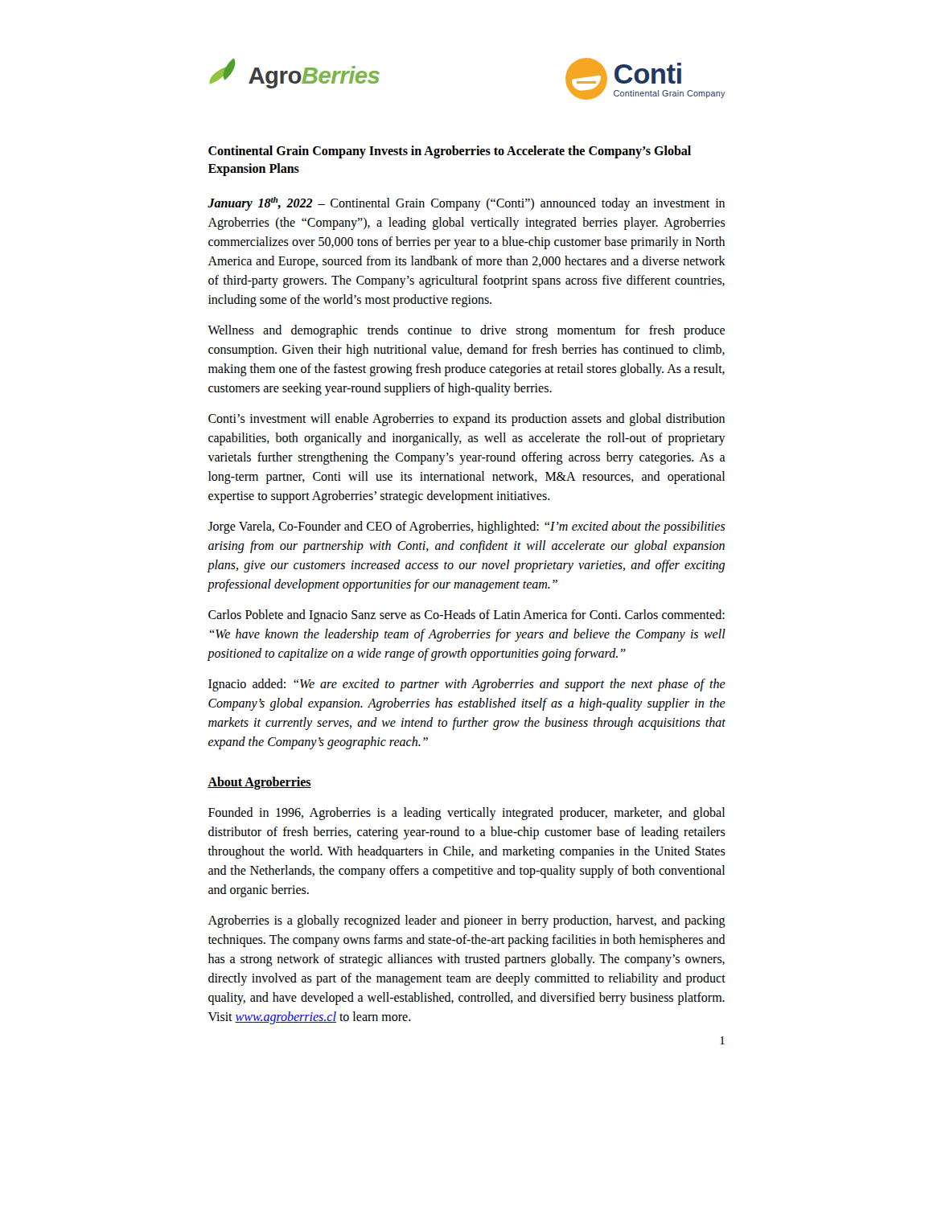Agro Berries
Conti
Continental Grain Company
Continental Grain Company Invests in Agroberries to Accelerate the Company’s Global Expansion Plans
January 18th, 2022 – Continental Grain Company (“Conti”) announced today an investment in Agroberries (the “Company”), a leading global vertically integrated berries player. Agroberries commercializes over 50,000 tons of berries per year to a blue-chip customer base primarily in North America and Europe, sourced from its landbank of more than 2,000 hectares and a diverse network of third-party growers. The Company’s agricultural footprint spans across five different countries, including some of the world’s most productive regions.
Wellness and demographic trends continue to drive strong momentum for fresh produce consumption. Given their high nutritional value, demand for fresh berries has continued to climb, making them one of the fastest growing fresh produce categories at retail stores globally. As a result, customers are seeking year-round suppliers of high-quality berries.
Conti’s investment will enable Agroberries to expand its production assets and global distribution capabilities, both organically and inorganically, as well as accelerate the roll-out of proprietary varietals further strengthening the Company’s year-round offering across berry categories. As a long-term partner, Conti will use its international network, M&A resources, and operational expertise to support Agroberries’ strategic development initiatives.
Jorge Varela, Co-Founder and CEO of Agroberries, highlighted: “I’m excited about the possibilities arising from our partnership with Conti, and confident it will accelerate our global expansion plans, give our customers increased access to our novel proprietary varieties, and offer exciting professional development opportunities for our management team.”
Carlos Poblete and Ignacio Sanz serve as Co-Heads of Latin America for Conti. Carlos commented: “We have known the leadership team of Agroberries for years and believe the Company is well positioned to capitalize on a wide range of growth opportunities going forward.”
Ignacio added: “We are excited to partner with Agroberries and support the next phase of the Company’s global expansion. Agroberries has established itself as a high-quality supplier in the markets it currently serves, and we intend to further grow the business through acquisitions that expand the Company’s geographic reach.”
About Agroberries
Founded in 1996, Agroberries is a leading vertically integrated producer, marketer, and global distributor of fresh berries, catering year-round to a blue-chip customer base of leading retailers throughout the world. With headquarters in Chile, and marketing companies in the United States and the Netherlands, the company offers a competitive and top-quality supply of both conventional and organic berries.
Agroberries is a globally recognized leader and pioneer in berry production, harvest, and packing techniques. The company owns farms and state-of-the-art packing facilities in both hemispheres and has a strong network of strategic alliances with trusted partners globally. The company’s owners, directly involved as part of the management team are deeply committed to reliability and product quality, and have developed a well-established, controlled, and diversified berry business platform. Visit www.agroberries.cl to learn more.
1